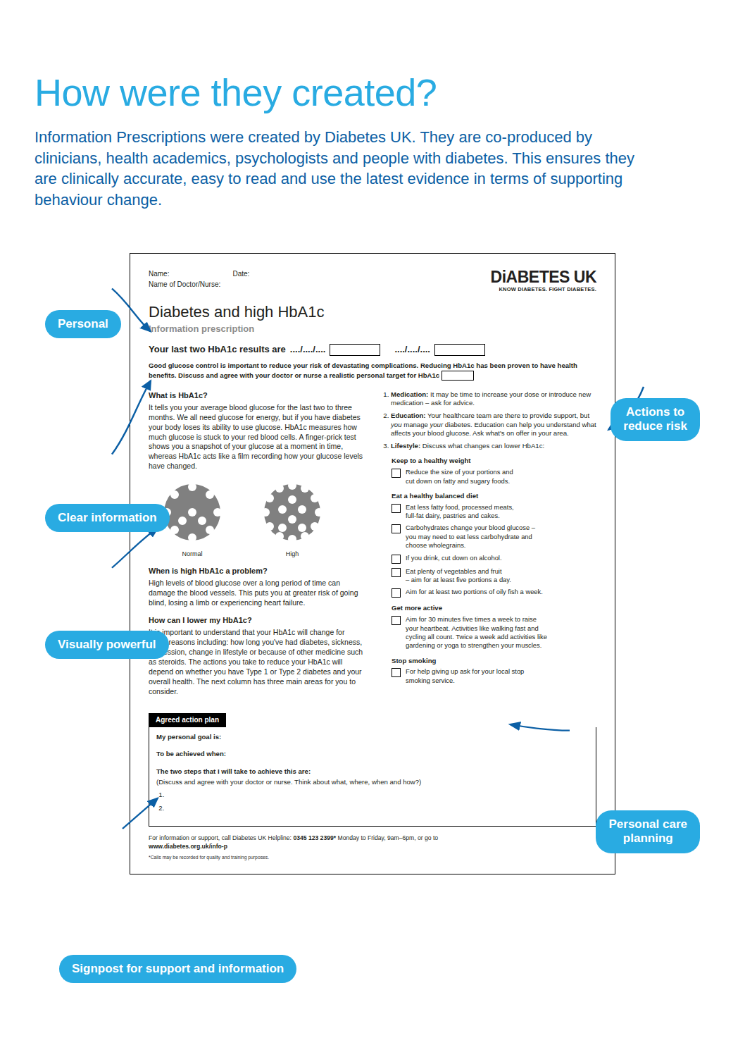How were they created?
Information Prescriptions were created by Diabetes UK. They are co-produced by clinicians, health academics, psychologists and people with diabetes. This ensures they are clinically accurate, easy to read and use the latest evidence in terms of supporting behaviour change.
Personal
Clear information
Visually powerful
Signpost for support and information
Actions to
reduce risk
Personal care
planning
Name:Date:
Name of Doctor/Nurse:
DiABETES UK
KNOW DIABETES. FIGHT DIABETES.
Diabetes and high HbA1c
Information prescription
Your last two HbA1c results are ..../..../.... ..../..../....
Good glucose control is important to reduce your risk of devastating complications. Reducing HbA1c has been proven to have health benefits. Discuss and agree with your doctor or nurse a realistic personal target for HbA1c
What is HbA1c?
It tells you your average blood glucose for the last two to three months. We all need glucose for energy, but if you have diabetes your body loses its ability to use glucose. HbA1c measures how much glucose is stuck to your red blood cells. A finger-prick test shows you a snapshot of your glucose at a moment in time, whereas HbA1c acts like a film recording how your glucose levels have changed.
Normal
High
When is high HbA1c a problem?
High levels of blood glucose over a long period of time can damage the blood vessels. This puts you at greater risk of going blind, losing a limb or experiencing heart failure.
How can I lower my HbA1c?
It is important to understand that your HbA1c will change for many reasons including: how long you've had diabetes, sickness, depression, change in lifestyle or because of other medicine such as steroids. The actions you take to reduce your HbA1c will depend on whether you have Type 1 or Type 2 diabetes and your overall health. The next column has three main areas for you to consider.
Medication: It may be time to increase your dose or introduce new medication – ask for advice.
Education: Your healthcare team are there to provide support, but you manage your diabetes. Education can help you understand what affects your blood glucose. Ask what's on offer in your area.
Lifestyle: Discuss what changes can lower HbA1c:
Keep to a healthy weight
Reduce the size of your portions and
cut down on fatty and sugary foods.
Eat a healthy balanced diet
Eat less fatty food, processed meats,
full-fat dairy, pastries and cakes.
Carbohydrates change your blood glucose –
you may need to eat less carbohydrate and
choose wholegrains.
If you drink, cut down on alcohol.
Eat plenty of vegetables and fruit
– aim for at least five portions a day.
Aim for at least two portions of oily fish a week.
Get more active
Aim for 30 minutes five times a week to raise
your heartbeat. Activities like walking fast and
cycling all count. Twice a week add activities like
gardening or yoga to strengthen your muscles.
Stop smoking
For help giving up ask for your local stop
smoking service.
Agreed action plan
My personal goal is: To be achieved when:
The two steps that I will take to achieve this are:
(Discuss and agree with your doctor or nurse. Think about what, where, when and how?)
For information or support, call Diabetes UK Helpline: 0345 123 2399* Monday to Friday, 9am–6pm, or go to
www.diabetes.org.uk/info-p
*Calls may be recorded for quality and training purposes.